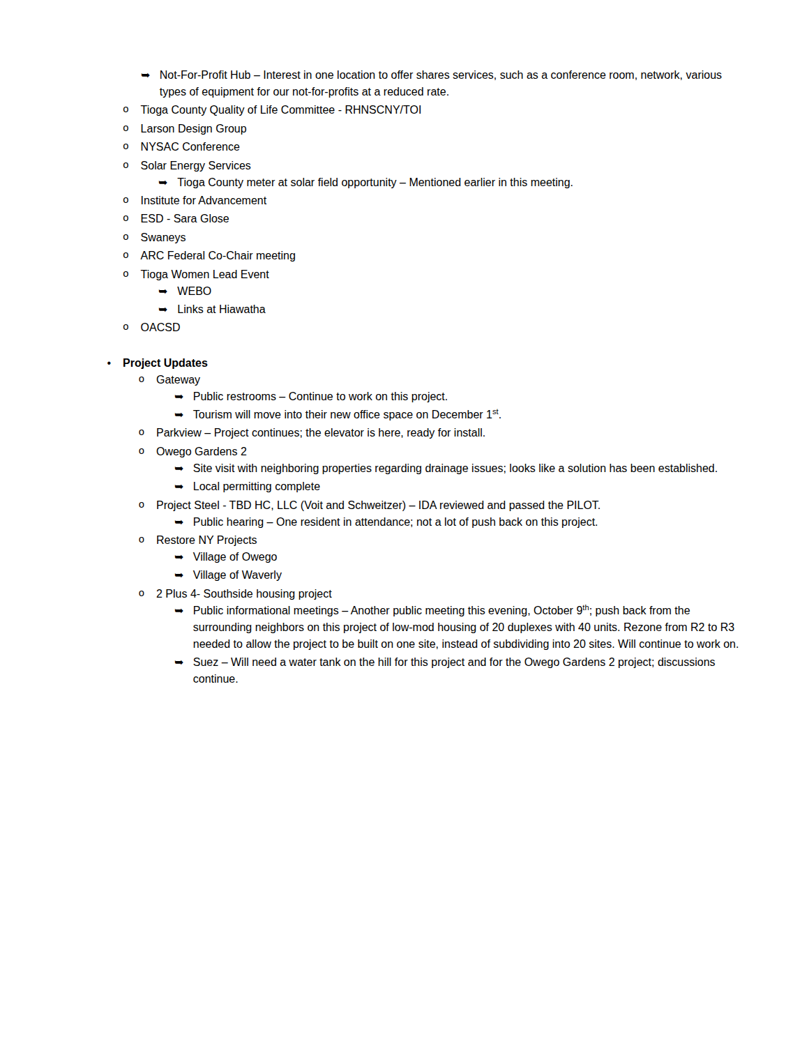➥Not-For-Profit Hub – Interest in one location to offer shares services, such as a conference room, network, various types of equipment for our not-for-profits at a reduced rate.
o Tioga County Quality of Life Committee - RHNSCNY/TOI
o Larson Design Group
o NYSAC Conference
o Solar Energy Services
➥Tioga County meter at solar field opportunity – Mentioned earlier in this meeting.
o Institute for Advancement
o ESD - Sara Glose
o Swaneys
o ARC Federal Co-Chair meeting
o Tioga Women Lead Event
➥WEBO
➥Links at Hiawatha
o OACSD
•Project Updates
o Gateway
➥Public restrooms – Continue to work on this project.
➥Tourism will move into their new office space on December 1st.
o Parkview – Project continues; the elevator is here, ready for install.
o Owego Gardens 2
➥Site visit with neighboring properties regarding drainage issues; looks like a solution has been established.
➥Local permitting complete
o Project Steel - TBD HC, LLC (Voit and Schweitzer) – IDA reviewed and passed the PILOT.
➥Public hearing – One resident in attendance; not a lot of push back on this project.
o Restore NY Projects
➥Village of Owego
➥Village of Waverly
o2 Plus 4- Southside housing project
➥Public informational meetings – Another public meeting this evening, October 9th; push back from the surrounding neighbors on this project of low-mod housing of 20 duplexes with 40 units. Rezone from R2 to R3 needed to allow the project to be built on one site, instead of subdividing into 20 sites. Will continue to work on.
➥Suez – Will need a water tank on the hill for this project and for the Owego Gardens 2 project; discussions continue.